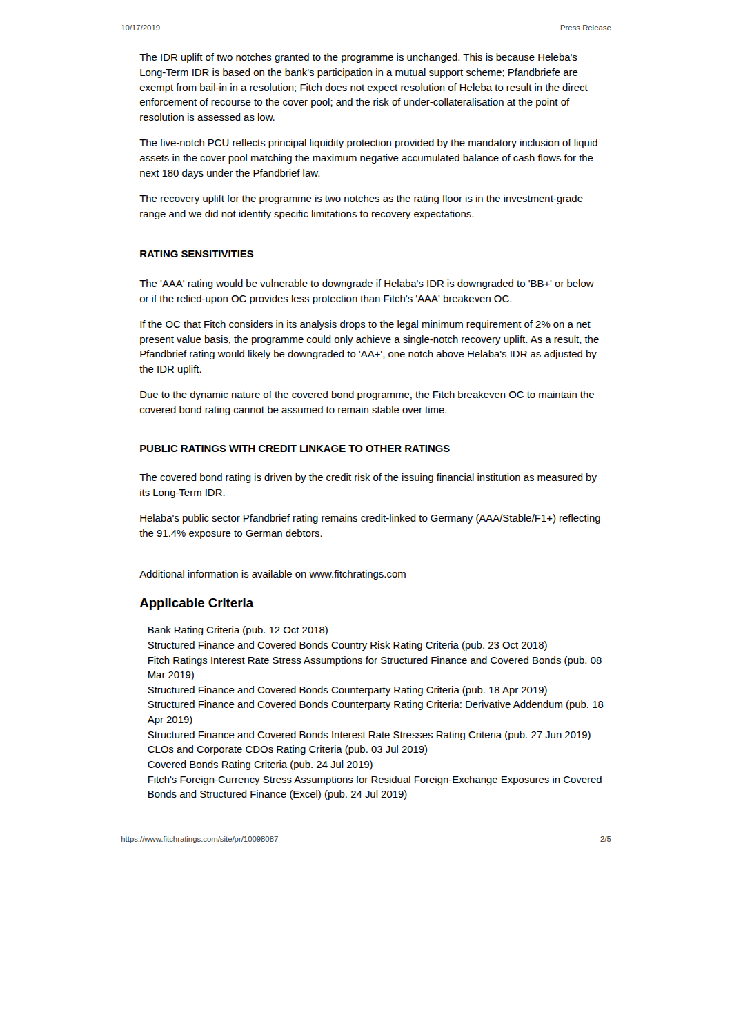10/17/2019 Press Release
The IDR uplift of two notches granted to the programme is unchanged. This is because Heleba's Long-Term IDR is based on the bank's participation in a mutual support scheme; Pfandbriefe are exempt from bail-in in a resolution; Fitch does not expect resolution of Heleba to result in the direct enforcement of recourse to the cover pool; and the risk of under-collateralisation at the point of resolution is assessed as low.
The five-notch PCU reflects principal liquidity protection provided by the mandatory inclusion of liquid assets in the cover pool matching the maximum negative accumulated balance of cash flows for the next 180 days under the Pfandbrief law.
The recovery uplift for the programme is two notches as the rating floor is in the investment-grade range and we did not identify specific limitations to recovery expectations.
RATING SENSITIVITIES
The 'AAA' rating would be vulnerable to downgrade if Helaba's IDR is downgraded to 'BB+' or below or if the relied-upon OC provides less protection than Fitch's 'AAA' breakeven OC.
If the OC that Fitch considers in its analysis drops to the legal minimum requirement of 2% on a net present value basis, the programme could only achieve a single-notch recovery uplift. As a result, the Pfandbrief rating would likely be downgraded to 'AA+', one notch above Helaba's IDR as adjusted by the IDR uplift.
Due to the dynamic nature of the covered bond programme, the Fitch breakeven OC to maintain the covered bond rating cannot be assumed to remain stable over time.
PUBLIC RATINGS WITH CREDIT LINKAGE TO OTHER RATINGS
The covered bond rating is driven by the credit risk of the issuing financial institution as measured by its Long-Term IDR.
Helaba's public sector Pfandbrief rating remains credit-linked to Germany (AAA/Stable/F1+) reflecting the 91.4% exposure to German debtors.
Additional information is available on www.fitchratings.com
Applicable Criteria
Bank Rating Criteria (pub. 12 Oct 2018)
Structured Finance and Covered Bonds Country Risk Rating Criteria (pub. 23 Oct 2018)
Fitch Ratings Interest Rate Stress Assumptions for Structured Finance and Covered Bonds (pub. 08 Mar 2019)
Structured Finance and Covered Bonds Counterparty Rating Criteria (pub. 18 Apr 2019)
Structured Finance and Covered Bonds Counterparty Rating Criteria: Derivative Addendum (pub. 18 Apr 2019)
Structured Finance and Covered Bonds Interest Rate Stresses Rating Criteria (pub. 27 Jun 2019)
CLOs and Corporate CDOs Rating Criteria (pub. 03 Jul 2019)
Covered Bonds Rating Criteria (pub. 24 Jul 2019)
Fitch's Foreign-Currency Stress Assumptions for Residual Foreign-Exchange Exposures in Covered Bonds and Structured Finance (Excel) (pub. 24 Jul 2019)
https://www.fitchratings.com/site/pr/10098087 2/5